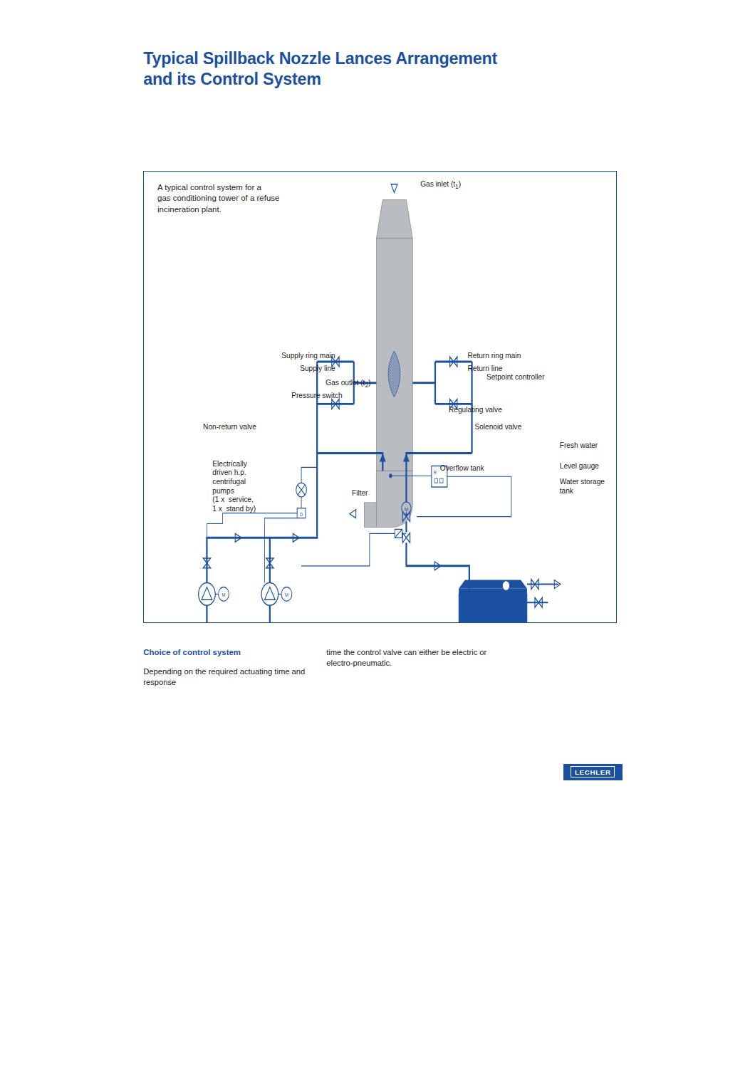Typical Spillback Nozzle Lances Arrangement
and its Control System
R M M M D
A typical control system for a
gas conditioning tower of a refuse
incineration plant.
Gas inlet (t1)
Supply ring main
Return ring main
Supply line
Return line
Gas outlet (t2)
Setpoint controller
Pressure switch
Regulating valve
Solenoid valve
Non-return valve
Fresh water
Overflow tank
Level gauge
Water storage
tank
Electrically
driven h.p.
centrifugal
pumps
(1 x service,
1 x stand by)
Filter
Choice of control system
Depending on the required actuating time and response
time the control valve can either be electric or electro-pneumatic.
9
LECHLER